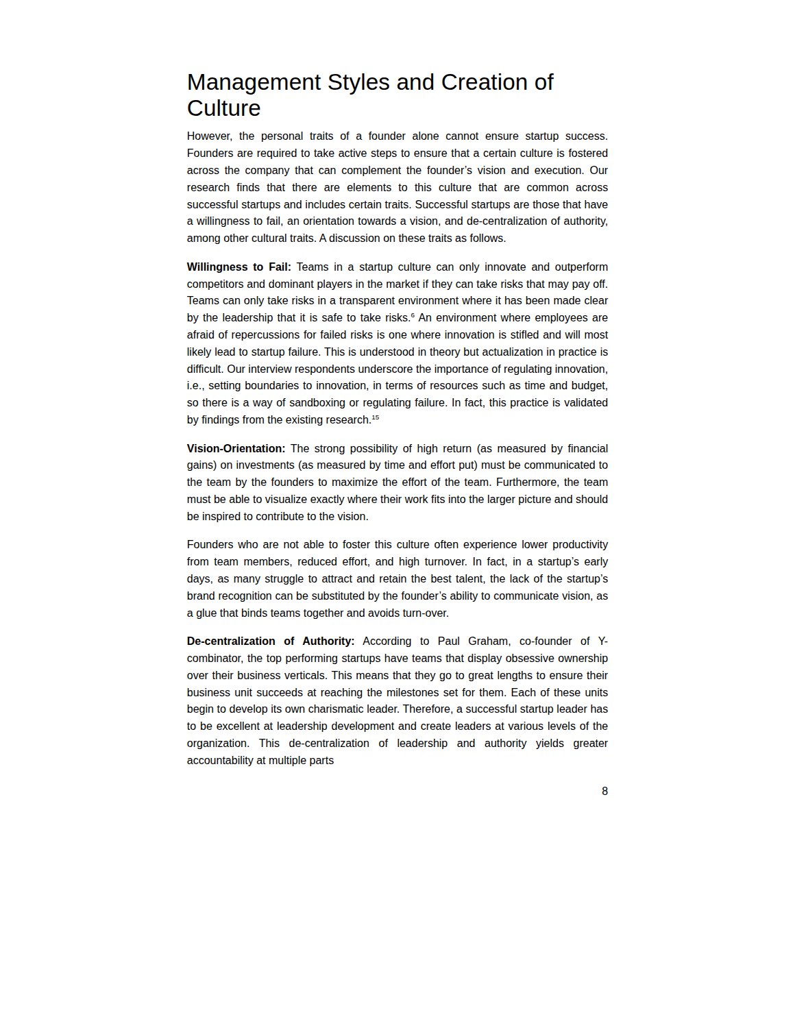Management Styles and Creation of Culture
However, the personal traits of a founder alone cannot ensure startup success. Founders are required to take active steps to ensure that a certain culture is fostered across the company that can complement the founder’s vision and execution. Our research finds that there are elements to this culture that are common across successful startups and includes certain traits. Successful startups are those that have a willingness to fail, an orientation towards a vision, and de-centralization of authority, among other cultural traits. A discussion on these traits as follows.
Willingness to Fail: Teams in a startup culture can only innovate and outperform competitors and dominant players in the market if they can take risks that may pay off. Teams can only take risks in a transparent environment where it has been made clear by the leadership that it is safe to take risks.6 An environment where employees are afraid of repercussions for failed risks is one where innovation is stifled and will most likely lead to startup failure. This is understood in theory but actualization in practice is difficult. Our interview respondents underscore the importance of regulating innovation, i.e., setting boundaries to innovation, in terms of resources such as time and budget, so there is a way of sandboxing or regulating failure. In fact, this practice is validated by findings from the existing research.15
Vision-Orientation: The strong possibility of high return (as measured by financial gains) on investments (as measured by time and effort put) must be communicated to the team by the founders to maximize the effort of the team. Furthermore, the team must be able to visualize exactly where their work fits into the larger picture and should be inspired to contribute to the vision.
Founders who are not able to foster this culture often experience lower productivity from team members, reduced effort, and high turnover. In fact, in a startup’s early days, as many struggle to attract and retain the best talent, the lack of the startup’s brand recognition can be substituted by the founder’s ability to communicate vision, as a glue that binds teams together and avoids turn-over.
De-centralization of Authority: According to Paul Graham, co-founder of Y-combinator, the top performing startups have teams that display obsessive ownership over their business verticals. This means that they go to great lengths to ensure their business unit succeeds at reaching the milestones set for them. Each of these units begin to develop its own charismatic leader. Therefore, a successful startup leader has to be excellent at leadership development and create leaders at various levels of the organization. This de-centralization of leadership and authority yields greater accountability at multiple parts
8